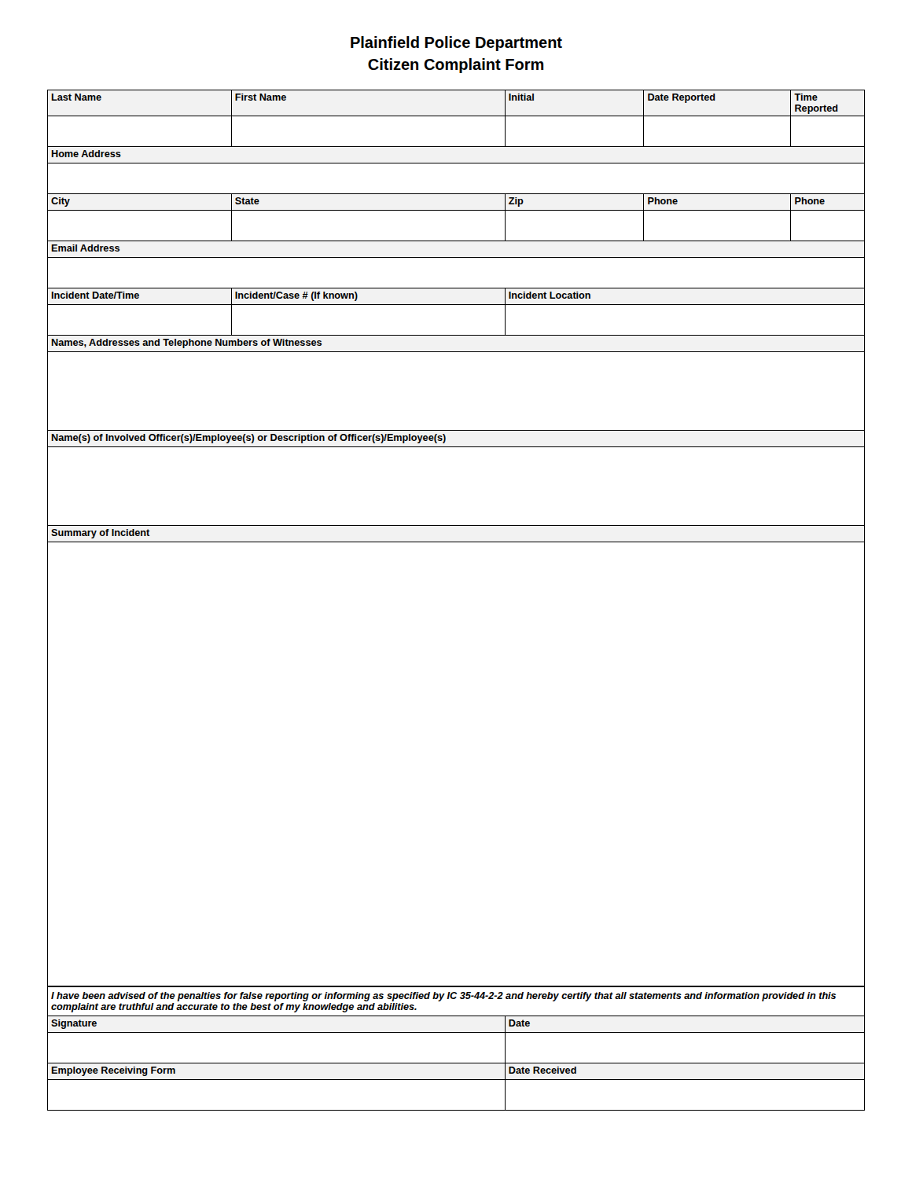Plainfield Police DepartmentCitizen Complaint Form
| Last Name | First Name | Initial | Date Reported | Time Reported |
| --- | --- | --- | --- | --- |
| Home Address |
| City | State | Zip | Phone | Phone |
| Email Address |
| Incident Date/Time | Incident/Case # (If known) | Incident Location |
| Names, Addresses and Telephone Numbers of Witnesses |
| Name(s) of Involved Officer(s)/Employee(s) or Description of Officer(s)/Employee(s) |
| Summary of Incident |
I have been advised of the penalties for false reporting or informing as specified by IC 35-44-2-2 and hereby certify that all statements and information provided in this complaint are truthful and accurate to the best of my knowledge and abilities.
| Signature | Date |
| --- | --- |
| Employee Receiving Form | Date Received |